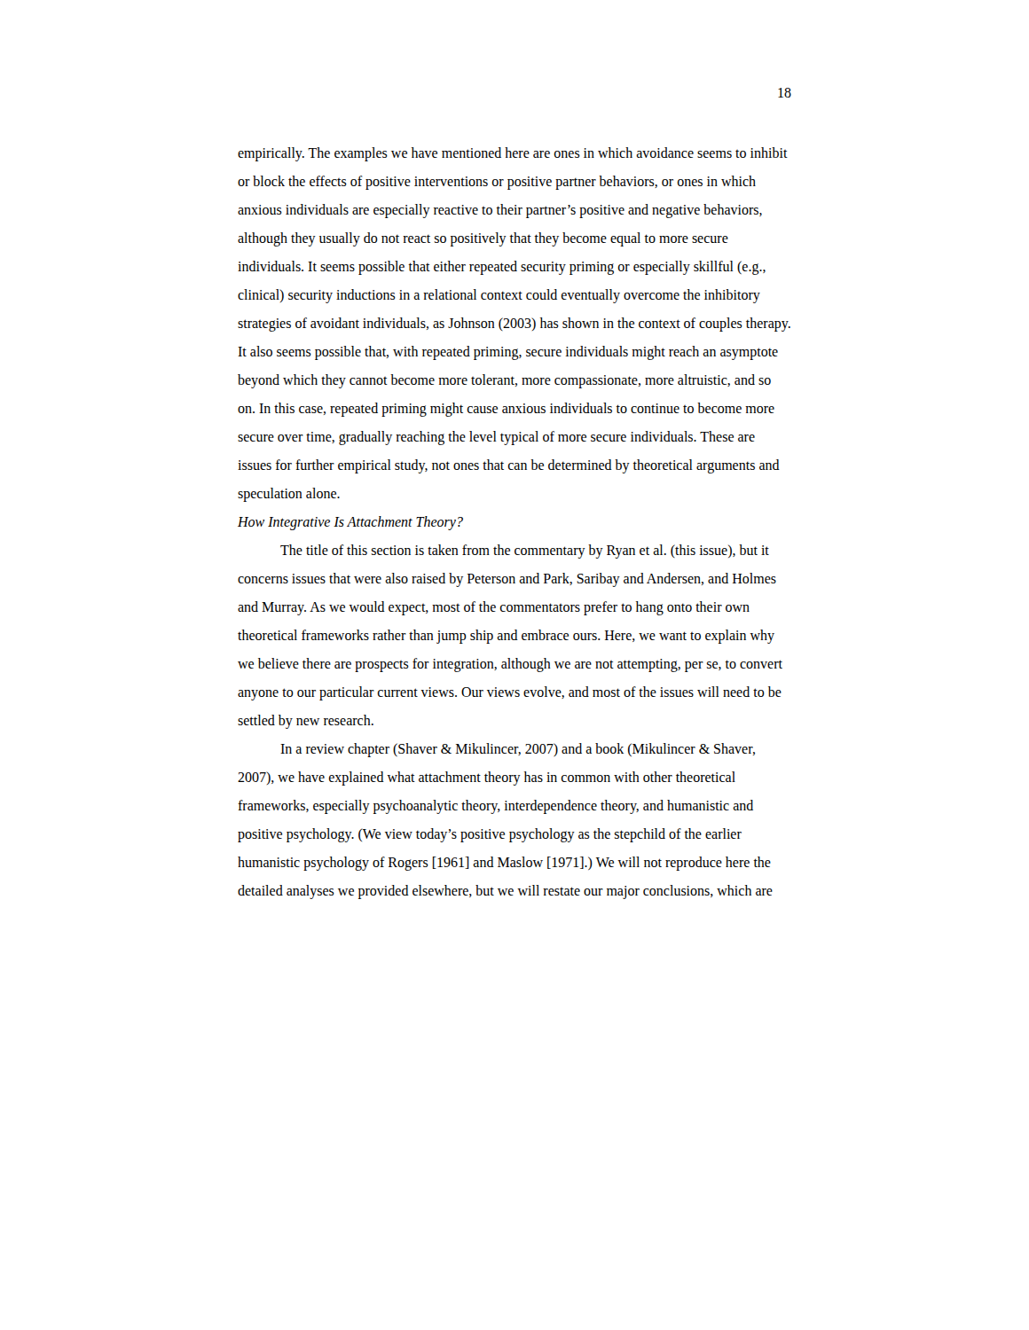18
empirically. The examples we have mentioned here are ones in which avoidance seems to inhibit or block the effects of positive interventions or positive partner behaviors, or ones in which anxious individuals are especially reactive to their partner’s positive and negative behaviors, although they usually do not react so positively that they become equal to more secure individuals. It seems possible that either repeated security priming or especially skillful (e.g., clinical) security inductions in a relational context could eventually overcome the inhibitory strategies of avoidant individuals, as Johnson (2003) has shown in the context of couples therapy. It also seems possible that, with repeated priming, secure individuals might reach an asymptote beyond which they cannot become more tolerant, more compassionate, more altruistic, and so on. In this case, repeated priming might cause anxious individuals to continue to become more secure over time, gradually reaching the level typical of more secure individuals. These are issues for further empirical study, not ones that can be determined by theoretical arguments and speculation alone.
How Integrative Is Attachment Theory?
The title of this section is taken from the commentary by Ryan et al. (this issue), but it concerns issues that were also raised by Peterson and Park, Saribay and Andersen, and Holmes and Murray. As we would expect, most of the commentators prefer to hang onto their own theoretical frameworks rather than jump ship and embrace ours. Here, we want to explain why we believe there are prospects for integration, although we are not attempting, per se, to convert anyone to our particular current views. Our views evolve, and most of the issues will need to be settled by new research.
In a review chapter (Shaver & Mikulincer, 2007) and a book (Mikulincer & Shaver, 2007), we have explained what attachment theory has in common with other theoretical frameworks, especially psychoanalytic theory, interdependence theory, and humanistic and positive psychology. (We view today’s positive psychology as the stepchild of the earlier humanistic psychology of Rogers [1961] and Maslow [1971].) We will not reproduce here the detailed analyses we provided elsewhere, but we will restate our major conclusions, which are